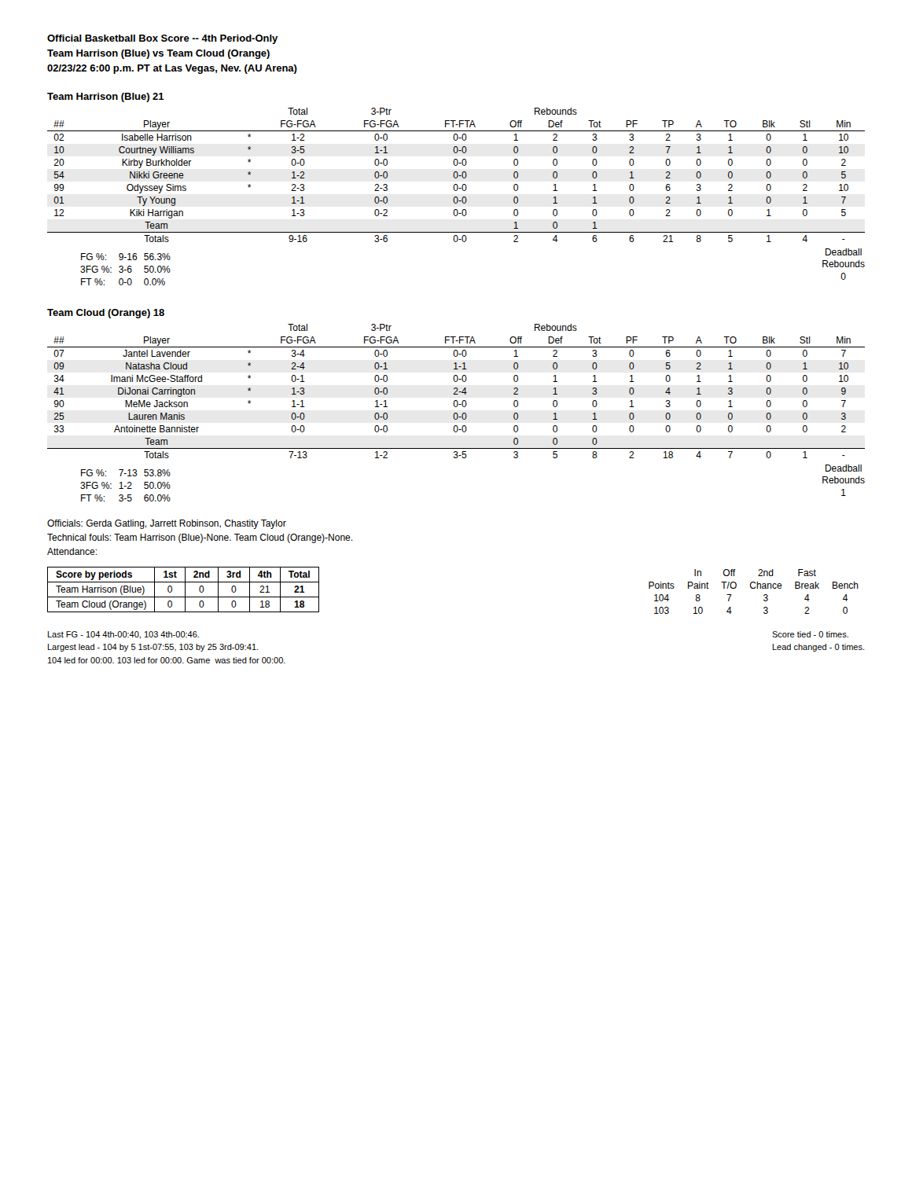Official Basketball Box Score -- 4th Period-Only
Team Harrison (Blue) vs Team Cloud (Orange)
02/23/22 6:00 p.m. PT at Las Vegas, Nev. (AU Arena)
Team Harrison (Blue) 21
| | | | Total | 3-Ptr | | Rebounds | | | | | | | |
| --- | --- | --- | --- | --- | --- | --- | --- | --- | --- | --- | --- | --- | --- |
| ## | Player | | FG-FGA | FG-FGA | FT-FTA | Off | Def | Tot | PF | TP | A | TO | Blk | Stl | Min |
| 02 | Isabelle Harrison | * | 1-2 | 0-0 | 0-0 | 1 | 2 | 3 | 3 | 2 | 3 | 1 | 0 | 1 | 10 |
| 10 | Courtney Williams | * | 3-5 | 1-1 | 0-0 | 0 | 0 | 0 | 2 | 7 | 1 | 1 | 0 | 0 | 10 |
| 20 | Kirby Burkholder | * | 0-0 | 0-0 | 0-0 | 0 | 0 | 0 | 0 | 0 | 0 | 0 | 0 | 0 | 2 |
| 54 | Nikki Greene | * | 1-2 | 0-0 | 0-0 | 0 | 0 | 0 | 1 | 2 | 0 | 0 | 0 | 0 | 5 |
| 99 | Odyssey Sims | * | 2-3 | 2-3 | 0-0 | 0 | 1 | 1 | 0 | 6 | 3 | 2 | 0 | 2 | 10 |
| 01 | Ty Young | | 1-1 | 0-0 | 0-0 | 0 | 1 | 1 | 0 | 2 | 1 | 1 | 0 | 1 | 7 |
| 12 | Kiki Harrigan | | 1-3 | 0-2 | 0-0 | 0 | 0 | 0 | 0 | 2 | 0 | 0 | 1 | 0 | 5 |
| | Team | | | | | 1 | 0 | 1 | | | | | | | |
| | Totals | | 9-16 | 3-6 | 0-0 | 2 | 4 | 6 | 6 | 21 | 8 | 5 | 1 | 4 | - |
| FG %: | 9-16 | 56.3% |
| 3FG %: | 3-6 | 50.0% |
| FT %: | 0-0 | 0.0% |
Deadball
Rebounds
0
Team Cloud (Orange) 18
| | | | Total | 3-Ptr | | Rebounds | | | | | | | |
| --- | --- | --- | --- | --- | --- | --- | --- | --- | --- | --- | --- | --- | --- |
| ## | Player | | FG-FGA | FG-FGA | FT-FTA | Off | Def | Tot | PF | TP | A | TO | Blk | Stl | Min |
| 07 | Jantel Lavender | * | 3-4 | 0-0 | 0-0 | 1 | 2 | 3 | 0 | 6 | 0 | 1 | 0 | 0 | 7 |
| 09 | Natasha Cloud | * | 2-4 | 0-1 | 1-1 | 0 | 0 | 0 | 0 | 5 | 2 | 1 | 0 | 1 | 10 |
| 34 | Imani McGee-Stafford | * | 0-1 | 0-0 | 0-0 | 0 | 1 | 1 | 1 | 0 | 1 | 1 | 0 | 0 | 10 |
| 41 | DiJonai Carrington | * | 1-3 | 0-0 | 2-4 | 2 | 1 | 3 | 0 | 4 | 1 | 3 | 0 | 0 | 9 |
| 90 | MeMe Jackson | * | 1-1 | 1-1 | 0-0 | 0 | 0 | 0 | 1 | 3 | 0 | 1 | 0 | 0 | 7 |
| 25 | Lauren Manis | | 0-0 | 0-0 | 0-0 | 0 | 1 | 1 | 0 | 0 | 0 | 0 | 0 | 0 | 3 |
| 33 | Antoinette Bannister | | 0-0 | 0-0 | 0-0 | 0 | 0 | 0 | 0 | 0 | 0 | 0 | 0 | 0 | 2 |
| | Team | | | | | 0 | 0 | 0 | | | | | | | |
| | Totals | | 7-13 | 1-2 | 3-5 | 3 | 5 | 8 | 2 | 18 | 4 | 7 | 0 | 1 | - |
| FG %: | 7-13 | 53.8% |
| 3FG %: | 1-2 | 50.0% |
| FT %: | 3-5 | 60.0% |
Deadball
Rebounds
1
Officials: Gerda Gatling, Jarrett Robinson, Chastity Taylor
Technical fouls: Team Harrison (Blue)-None. Team Cloud (Orange)-None.
Attendance:
| Score by periods | 1st | 2nd | 3rd | 4th | Total |
| --- | --- | --- | --- | --- | --- |
| Team Harrison (Blue) | 0 | 0 | 0 | 21 | 21 |
| Team Cloud (Orange) | 0 | 0 | 0 | 18 | 18 |
| | In | Off | 2nd | Fast | |
| --- | --- | --- | --- | --- | --- |
| Points | Paint | T/O | Chance | Break | Bench |
| 104 | 8 | 7 | 3 | 4 | 4 |
| 103 | 10 | 4 | 3 | 2 | 0 |
Score tied - 0 times.
Lead changed - 0 times.
Last FG - 104 4th-00:40, 103 4th-00:46.
Largest lead - 104 by 5 1st-07:55, 103 by 25 3rd-09:41.
104 led for 00:00. 103 led for 00:00. Game was tied for 00:00.